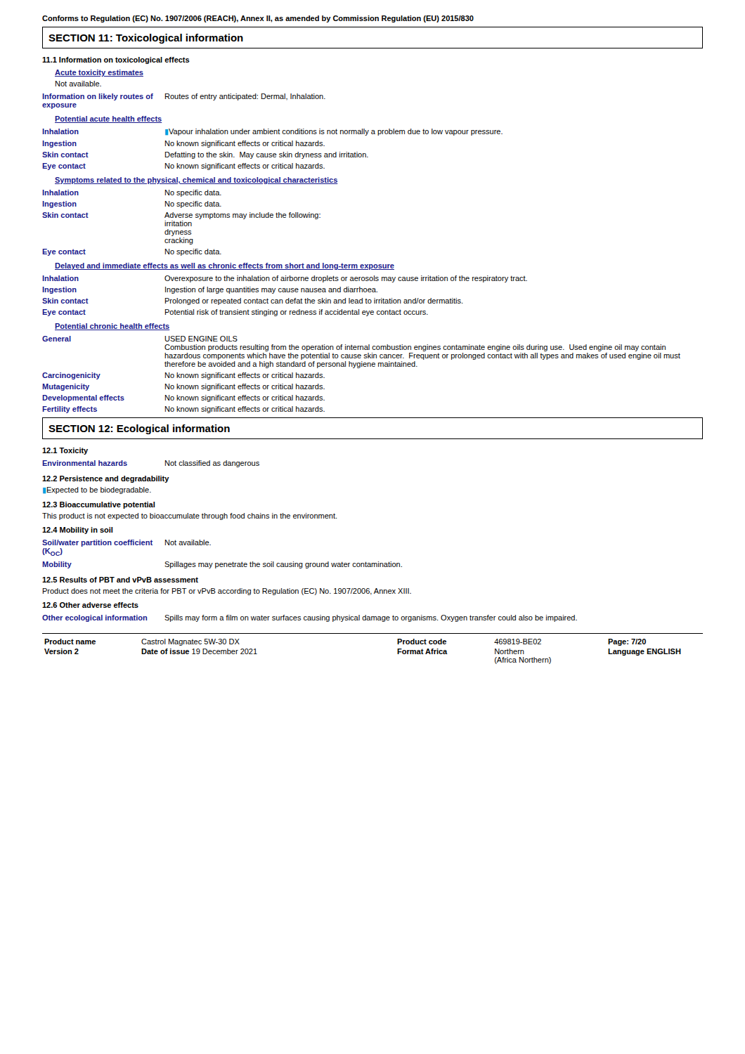Conforms to Regulation (EC) No. 1907/2006 (REACH), Annex II, as amended by Commission Regulation (EU) 2015/830
SECTION 11: Toxicological information
11.1 Information on toxicological effects
Acute toxicity estimates
Not available.
| Information on likely routes of exposure | Routes of entry anticipated: Dermal, Inhalation. |
Potential acute health effects
| Inhalation | ▮ Vapour inhalation under ambient conditions is not normally a problem due to low vapour pressure. |
| Ingestion | No known significant effects or critical hazards. |
| Skin contact | Defatting to the skin. May cause skin dryness and irritation. |
| Eye contact | No known significant effects or critical hazards. |
Symptoms related to the physical, chemical and toxicological characteristics
| Inhalation | No specific data. |
| Ingestion | No specific data. |
| Skin contact | Adverse symptoms may include the following: irritation dryness cracking |
| Eye contact | No specific data. |
Delayed and immediate effects as well as chronic effects from short and long-term exposure
| Inhalation | Overexposure to the inhalation of airborne droplets or aerosols may cause irritation of the respiratory tract. |
| Ingestion | Ingestion of large quantities may cause nausea and diarrhoea. |
| Skin contact | Prolonged or repeated contact can defat the skin and lead to irritation and/or dermatitis. |
| Eye contact | Potential risk of transient stinging or redness if accidental eye contact occurs. |
Potential chronic health effects
| General | USED ENGINE OILS Combustion products resulting from the operation of internal combustion engines contaminate engine oils during use. Used engine oil may contain hazardous components which have the potential to cause skin cancer. Frequent or prolonged contact with all types and makes of used engine oil must therefore be avoided and a high standard of personal hygiene maintained. |
| Carcinogenicity | No known significant effects or critical hazards. |
| Mutagenicity | No known significant effects or critical hazards. |
| Developmental effects | No known significant effects or critical hazards. |
| Fertility effects | No known significant effects or critical hazards. |
SECTION 12: Ecological information
12.1 Toxicity
| Environmental hazards | Not classified as dangerous |
12.2 Persistence and degradability
▮Expected to be biodegradable.
12.3 Bioaccumulative potential
This product is not expected to bioaccumulate through food chains in the environment.
12.4 Mobility in soil
| Soil/water partition coefficient (K OC ) | Not available. |
| Mobility | Spillages may penetrate the soil causing ground water contamination. |
12.5 Results of PBT and vPvB assessment
Product does not meet the criteria for PBT or vPvB according to Regulation (EC) No. 1907/2006, Annex XIII.
12.6 Other adverse effects
| Other ecological information | Spills may form a film on water surfaces causing physical damage to organisms. Oxygen transfer could also be impaired. |
| Product name | Castrol Magnatec 5W-30 DX | Product code | 469819-BE02 | Page: 7/20 |
| Version 2 | Date of issue 19 December 2021 | Format Africa | Northern (Africa Northern) | Language ENGLISH |